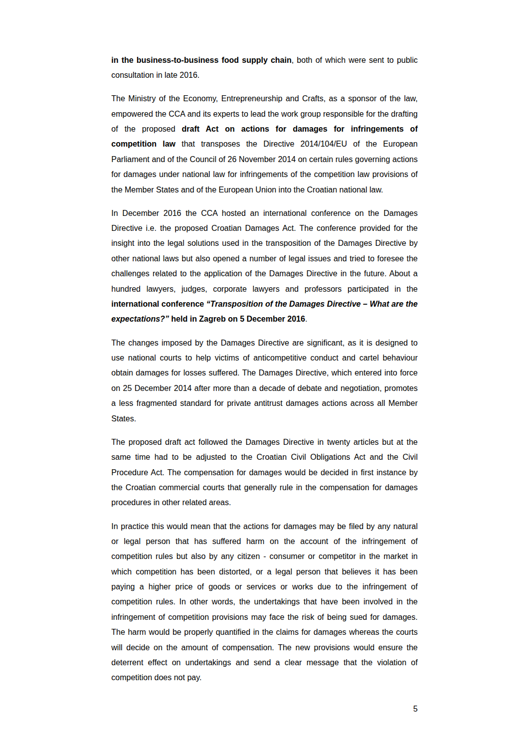in the business-to-business food supply chain, both of which were sent to public consultation in late 2016.
The Ministry of the Economy, Entrepreneurship and Crafts, as a sponsor of the law, empowered the CCA and its experts to lead the work group responsible for the drafting of the proposed draft Act on actions for damages for infringements of competition law that transposes the Directive 2014/104/EU of the European Parliament and of the Council of 26 November 2014 on certain rules governing actions for damages under national law for infringements of the competition law provisions of the Member States and of the European Union into the Croatian national law.
In December 2016 the CCA hosted an international conference on the Damages Directive i.e. the proposed Croatian Damages Act. The conference provided for the insight into the legal solutions used in the transposition of the Damages Directive by other national laws but also opened a number of legal issues and tried to foresee the challenges related to the application of the Damages Directive in the future. About a hundred lawyers, judges, corporate lawyers and professors participated in the international conference “Transposition of the Damages Directive – What are the expectations?” held in Zagreb on 5 December 2016.
The changes imposed by the Damages Directive are significant, as it is designed to use national courts to help victims of anticompetitive conduct and cartel behaviour obtain damages for losses suffered. The Damages Directive, which entered into force on 25 December 2014 after more than a decade of debate and negotiation, promotes a less fragmented standard for private antitrust damages actions across all Member States.
The proposed draft act followed the Damages Directive in twenty articles but at the same time had to be adjusted to the Croatian Civil Obligations Act and the Civil Procedure Act. The compensation for damages would be decided in first instance by the Croatian commercial courts that generally rule in the compensation for damages procedures in other related areas.
In practice this would mean that the actions for damages may be filed by any natural or legal person that has suffered harm on the account of the infringement of competition rules but also by any citizen - consumer or competitor in the market in which competition has been distorted, or a legal person that believes it has been paying a higher price of goods or services or works due to the infringement of competition rules. In other words, the undertakings that have been involved in the infringement of competition provisions may face the risk of being sued for damages. The harm would be properly quantified in the claims for damages whereas the courts will decide on the amount of compensation. The new provisions would ensure the deterrent effect on undertakings and send a clear message that the violation of competition does not pay.
5